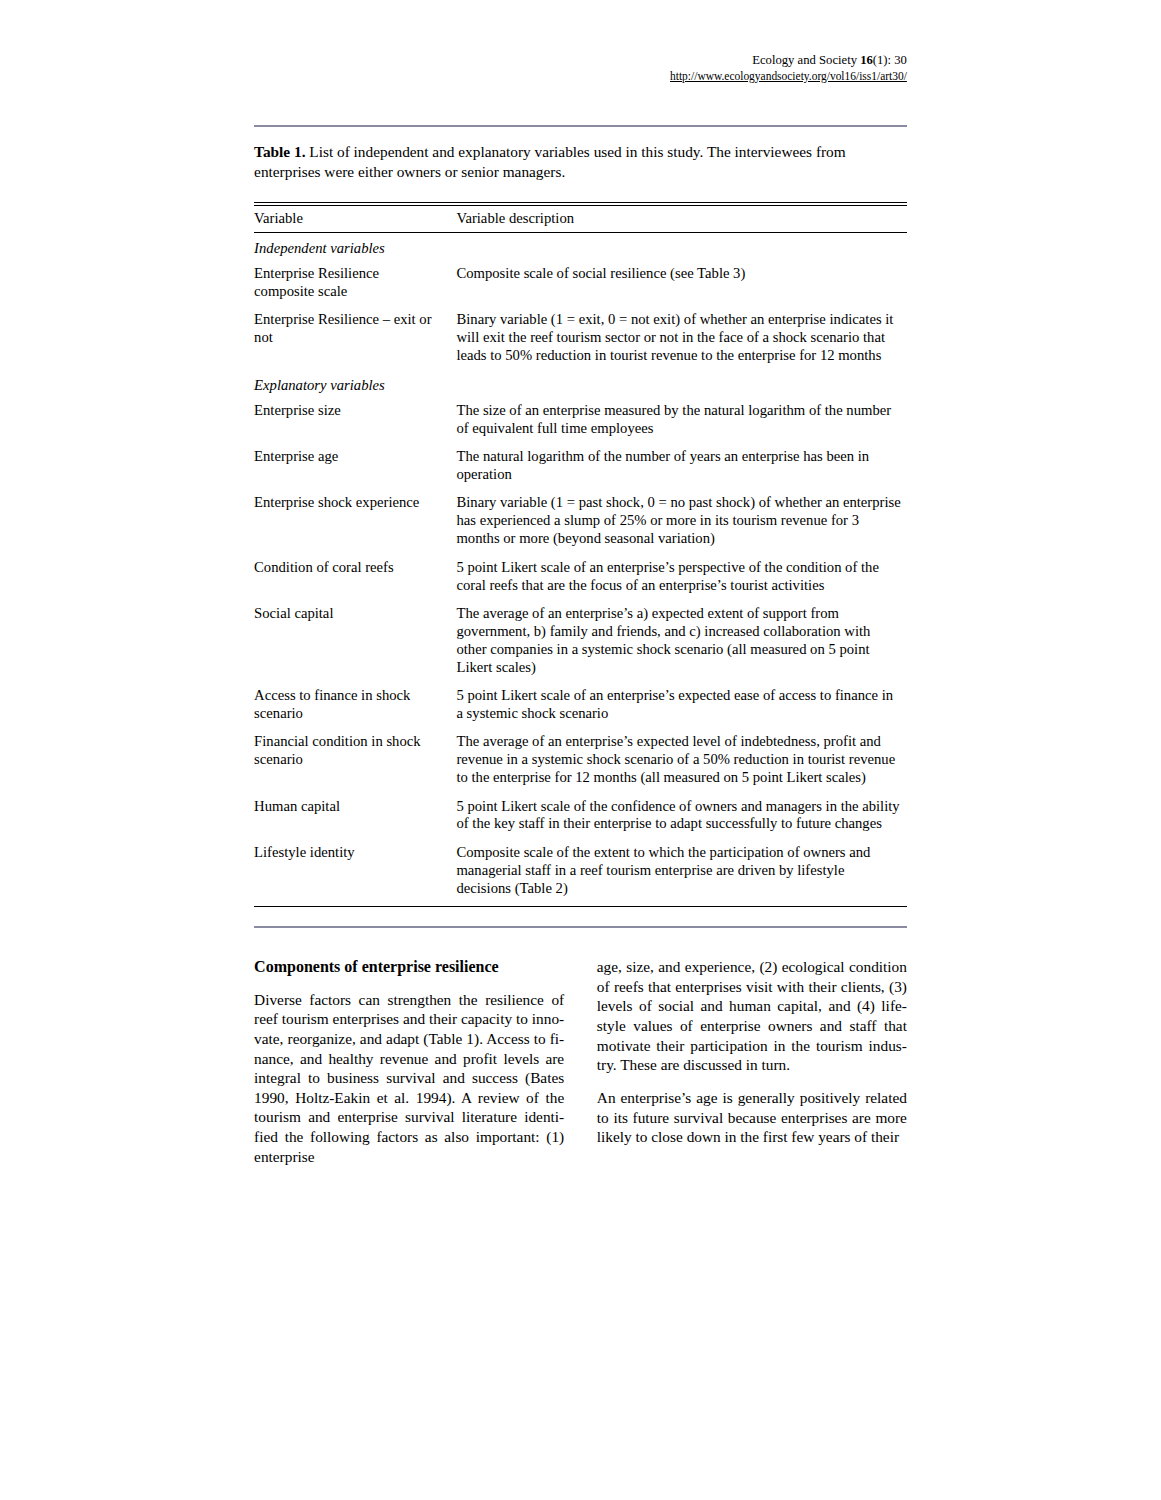Ecology and Society 16(1): 30
http://www.ecologyandsociety.org/vol16/iss1/art30/
Table 1. List of independent and explanatory variables used in this study. The interviewees from enterprises were either owners or senior managers.
| Variable | Variable description |
| Independent variables |
| Enterprise Resilience composite scale | Composite scale of social resilience (see Table 3) |
| Enterprise Resilience – exit or not | Binary variable (1 = exit, 0 = not exit) of whether an enterprise indicates it will exit the reef tourism sector or not in the face of a shock scenario that leads to 50% reduction in tourist revenue to the enterprise for 12 months |
| Explanatory variables |
| Enterprise size | The size of an enterprise measured by the natural logarithm of the number of equivalent full time employees |
| Enterprise age | The natural logarithm of the number of years an enterprise has been in operation |
| Enterprise shock experience | Binary variable (1 = past shock, 0 = no past shock) of whether an enterprise has experienced a slump of 25% or more in its tourism revenue for 3 months or more (beyond seasonal variation) |
| Condition of coral reefs | 5 point Likert scale of an enterprise’s perspective of the condition of the coral reefs that are the focus of an enterprise’s tourist activities |
| Social capital | The average of an enterprise’s a) expected extent of support from government, b) family and friends, and c) increased collaboration with other companies in a systemic shock scenario (all measured on 5 point Likert scales) |
| Access to finance in shock scenario | 5 point Likert scale of an enterprise’s expected ease of access to finance in a systemic shock scenario |
| Financial condition in shock scenario | The average of an enterprise’s expected level of indebtedness, profit and revenue in a systemic shock scenario of a 50% reduction in tourist revenue to the enterprise for 12 months (all measured on 5 point Likert scales) |
| Human capital | 5 point Likert scale of the confidence of owners and managers in the ability of the key staff in their enterprise to adapt successfully to future changes |
| Lifestyle identity | Composite scale of the extent to which the participation of owners and managerial staff in a reef tourism enterprise are driven by lifestyle decisions (Table 2) |
Components of enterprise resilience
Diverse factors can strengthen the resilience of reef tourism enterprises and their capacity to innovate, reorganize, and adapt (Table 1). Access to finance, and healthy revenue and profit levels are integral to business survival and success (Bates 1990, Holtz-Eakin et al. 1994). A review of the tourism and enterprise survival literature identified the following factors as also important: (1) enterprise
age, size, and experience, (2) ecological condition of reefs that enterprises visit with their clients, (3) levels of social and human capital, and (4) lifestyle values of enterprise owners and staff that motivate their participation in the tourism industry. These are discussed in turn.
An enterprise’s age is generally positively related to its future survival because enterprises are more likely to close down in the first few years of their